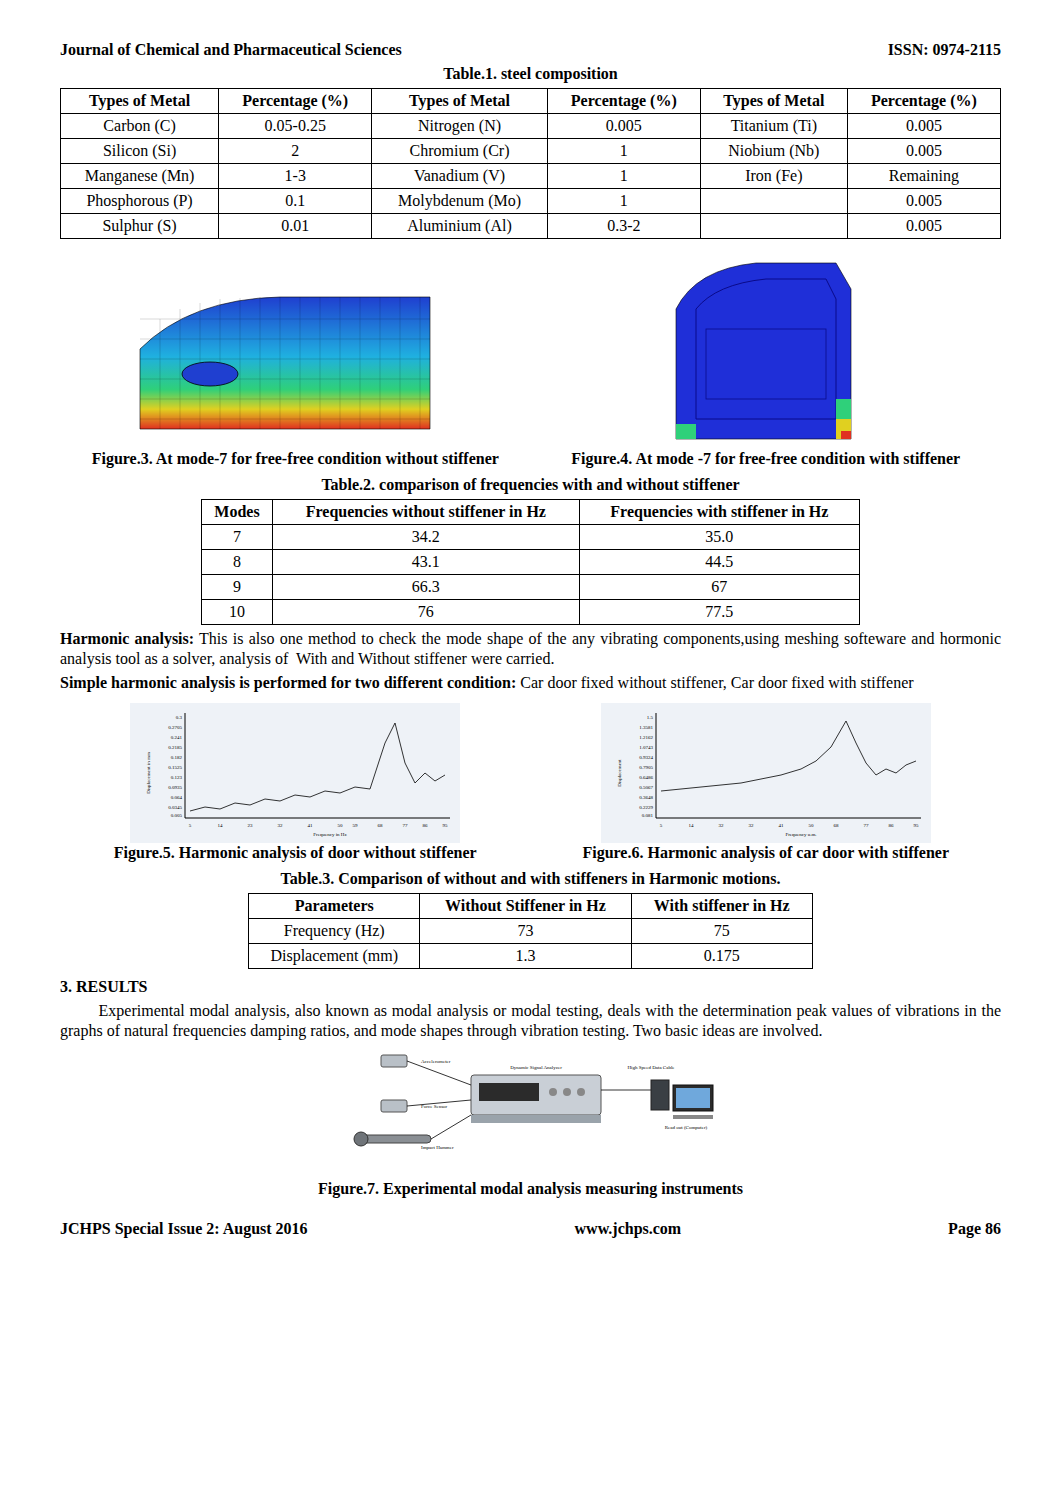Journal of Chemical and Pharmaceutical Sciences ISSN: 0974-2115
Table.1. steel composition
| Types of Metal | Percentage (%) | Types of Metal | Percentage (%) | Types of Metal | Percentage (%) |
| --- | --- | --- | --- | --- | --- |
| Carbon (C) | 0.05-0.25 | Nitrogen (N) | 0.005 | Titanium (Ti) | 0.005 |
| Silicon (Si) | 2 | Chromium (Cr) | 1 | Niobium (Nb) | 0.005 |
| Manganese (Mn) | 1-3 | Vanadium (V) | 1 | Iron (Fe) | Remaining |
| Phosphorous (P) | 0.1 | Molybdenum (Mo) | 1 | | 0.005 |
| Sulphur (S) | 0.01 | Aluminium (Al) | 0.3-2 | | 0.005 |
Figure.3. At mode-7 for free-free condition without stiffener
Figure.4. At mode -7 for free-free condition with stiffener
Table.2. comparison of frequencies with and without stiffener
| Modes | Frequencies without stiffener in Hz | Frequencies with stiffener in Hz |
| --- | --- | --- |
| 7 | 34.2 | 35.0 |
| 8 | 43.1 | 44.5 |
| 9 | 66.3 | 67 |
| 10 | 76 | 77.5 |
Harmonic analysis: This is also one method to check the mode shape of the any vibrating components,using meshing softeware and hormonic analysis tool as a solver, analysis of With and Without stiffener were carried.
Simple harmonic analysis is performed for two different condition: Car door fixed without stiffener, Car door fixed with stiffener
0.3 0.2705 0.241 0.2185 0.182 0.1525 0.123 0.0935 0.064 0.0345 0.005 Displacement in mm 5 14 23 32 41 50 59 68 77 86 95 Frequency in Hz
1.5 1.3581 1.2162 1.0743 0.9324 0.7905 0.6486 0.5067 0.3648 0.2229 0.081 Displacement 5 14 32 32 41 50 68 77 86 95 Frequency u.m.
Figure.5. Harmonic analysis of door without stiffener
Figure.6. Harmonic analysis of car door with stiffener
Table.3. Comparison of without and with stiffeners in Harmonic motions.
| Parameters | Without Stiffener in Hz | With stiffener in Hz |
| --- | --- | --- |
| Frequency (Hz) | 73 | 75 |
| Displacement (mm) | 1.3 | 0.175 |
3. RESULTS
Experimental modal analysis, also known as modal analysis or modal testing, deals with the determination peak values of vibrations in the graphs of natural frequencies damping ratios, and mode shapes through vibration testing. Two basic ideas are involved.
Dynamic Signal Analyzer Accelerometer Force Sensor Impact Hammer High Speed Data Cable Read out (Computer)
Figure.7. Experimental modal analysis measuring instruments
JCHPS Special Issue 2: August 2016 www.jchps.com Page 86